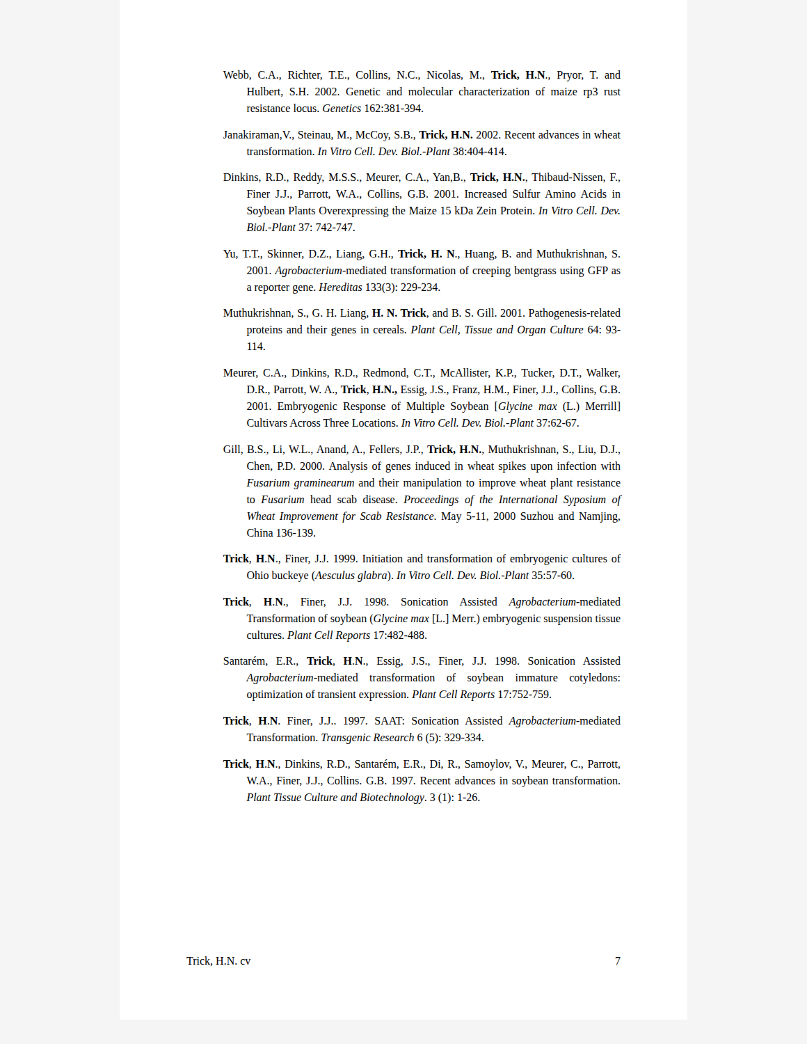Webb, C.A., Richter, T.E., Collins, N.C., Nicolas, M., Trick, H.N., Pryor, T. and Hulbert, S.H. 2002. Genetic and molecular characterization of maize rp3 rust resistance locus. Genetics 162:381-394.
Janakiraman,V., Steinau, M., McCoy, S.B., Trick, H.N. 2002. Recent advances in wheat transformation. In Vitro Cell. Dev. Biol.-Plant 38:404-414.
Dinkins, R.D., Reddy, M.S.S., Meurer, C.A., Yan,B., Trick, H.N., Thibaud-Nissen, F., Finer J.J., Parrott, W.A., Collins, G.B. 2001. Increased Sulfur Amino Acids in Soybean Plants Overexpressing the Maize 15 kDa Zein Protein. In Vitro Cell. Dev. Biol.-Plant 37: 742-747.
Yu, T.T., Skinner, D.Z., Liang, G.H., Trick, H. N., Huang, B. and Muthukrishnan, S. 2001. Agrobacterium-mediated transformation of creeping bentgrass using GFP as a reporter gene. Hereditas 133(3): 229-234.
Muthukrishnan, S., G. H. Liang, H. N. Trick, and B. S. Gill. 2001. Pathogenesis-related proteins and their genes in cereals. Plant Cell, Tissue and Organ Culture 64: 93-114.
Meurer, C.A., Dinkins, R.D., Redmond, C.T., McAllister, K.P., Tucker, D.T., Walker, D.R., Parrott, W. A., Trick, H.N., Essig, J.S., Franz, H.M., Finer, J.J., Collins, G.B. 2001. Embryogenic Response of Multiple Soybean [Glycine max (L.) Merrill] Cultivars Across Three Locations. In Vitro Cell. Dev. Biol.-Plant 37:62-67.
Gill, B.S., Li, W.L., Anand, A., Fellers, J.P., Trick, H.N., Muthukrishnan, S., Liu, D.J., Chen, P.D. 2000. Analysis of genes induced in wheat spikes upon infection with Fusarium graminearum and their manipulation to improve wheat plant resistance to Fusarium head scab disease. Proceedings of the International Syposium of Wheat Improvement for Scab Resistance. May 5-11, 2000 Suzhou and Namjing, China 136-139.
Trick, H.N., Finer, J.J. 1999. Initiation and transformation of embryogenic cultures of Ohio buckeye (Aesculus glabra). In Vitro Cell. Dev. Biol.-Plant 35:57-60.
Trick, H.N., Finer, J.J. 1998. Sonication Assisted Agrobacterium-mediated Transformation of soybean (Glycine max [L.] Merr.) embryogenic suspension tissue cultures. Plant Cell Reports 17:482-488.
Santarém, E.R., Trick, H.N., Essig, J.S., Finer, J.J. 1998. Sonication Assisted Agrobacterium-mediated transformation of soybean immature cotyledons: optimization of transient expression. Plant Cell Reports 17:752-759.
Trick, H.N. Finer, J.J.. 1997. SAAT: Sonication Assisted Agrobacterium-mediated Transformation. Transgenic Research 6 (5): 329-334.
Trick, H.N., Dinkins, R.D., Santarém, E.R., Di, R., Samoylov, V., Meurer, C., Parrott, W.A., Finer, J.J., Collins. G.B. 1997. Recent advances in soybean transformation. Plant Tissue Culture and Biotechnology. 3 (1): 1-26.
Trick, H.N. cv 7